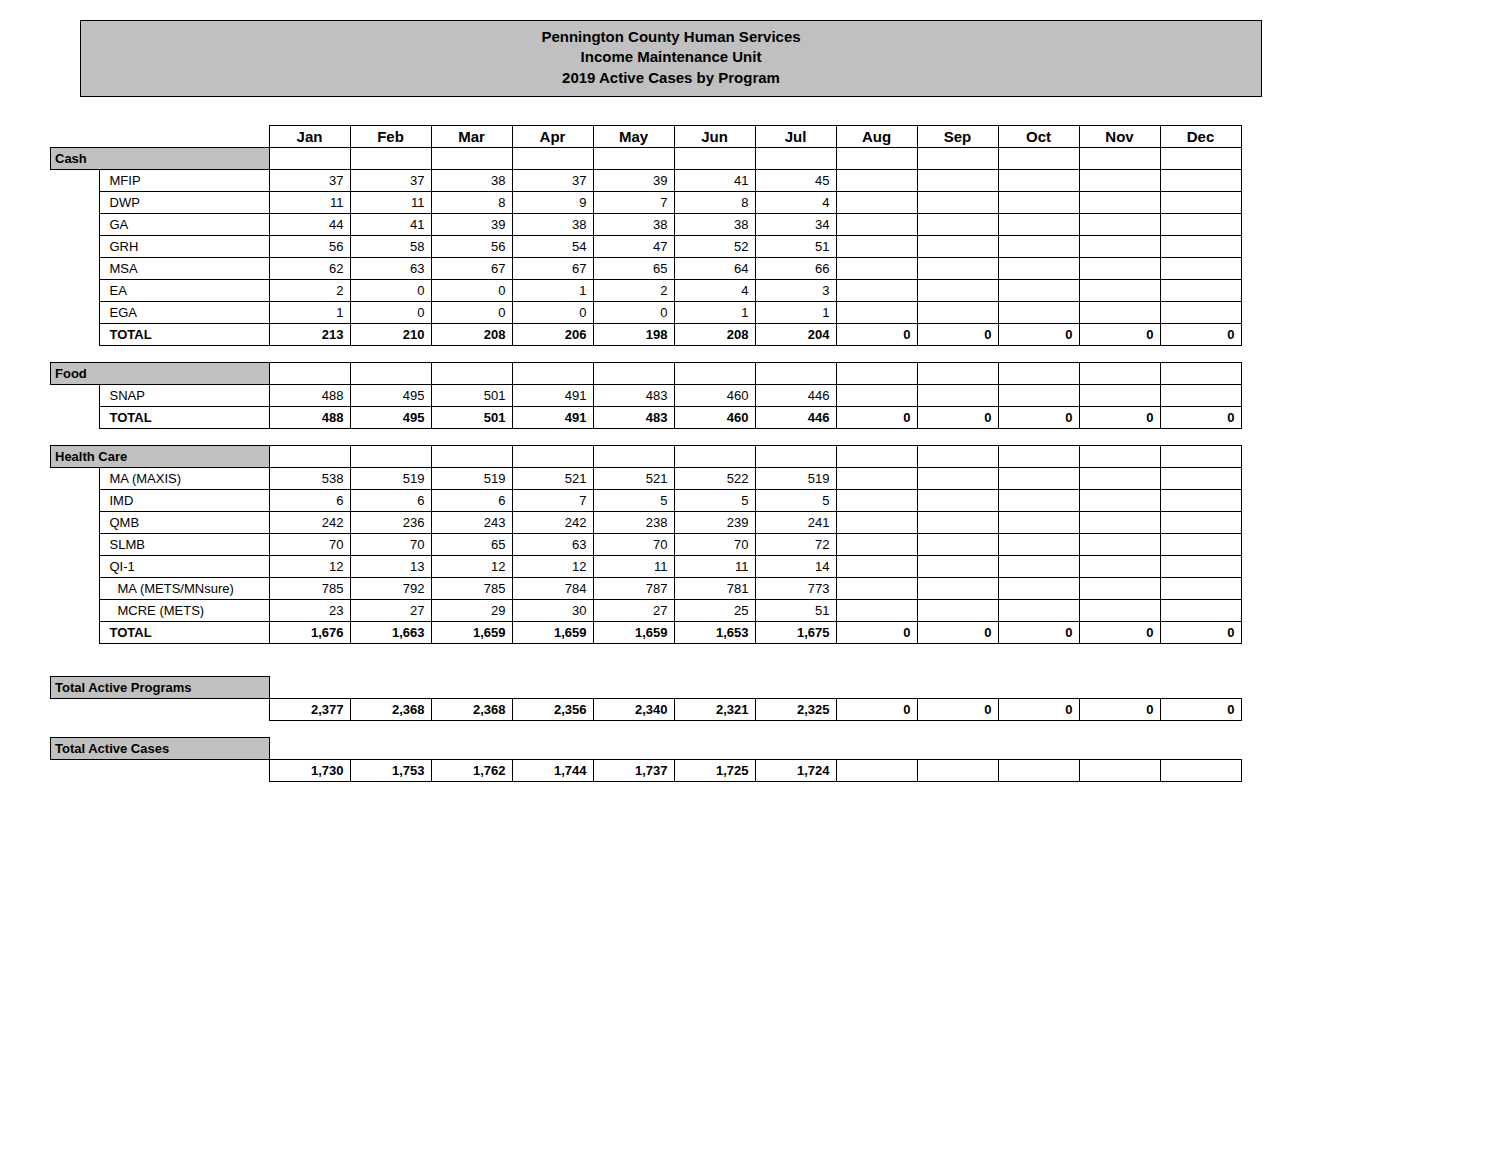Pennington County Human Services
Income Maintenance Unit
2019 Active Cases by Program
| | | Jan | Feb | Mar | Apr | May | Jun | Jul | Aug | Sep | Oct | Nov | Dec |
| Cash | | | | | | | | | | | | |
| | MFIP | 37 | 37 | 38 | 37 | 39 | 41 | 45 | | | | | |
| | DWP | 11 | 11 | 8 | 9 | 7 | 8 | 4 | | | | | |
| | GA | 44 | 41 | 39 | 38 | 38 | 38 | 34 | | | | | |
| | GRH | 56 | 58 | 56 | 54 | 47 | 52 | 51 | | | | | |
| | MSA | 62 | 63 | 67 | 67 | 65 | 64 | 66 | | | | | |
| | EA | 2 | 0 | 0 | 1 | 2 | 4 | 3 | | | | | |
| | EGA | 1 | 0 | 0 | 0 | 0 | 1 | 1 | | | | | |
| | TOTAL | 213 | 210 | 208 | 206 | 198 | 208 | 204 | 0 | 0 | 0 | 0 | 0 |
| Food | | | | | | | | | | | | |
| | SNAP | 488 | 495 | 501 | 491 | 483 | 460 | 446 | | | | | |
| | TOTAL | 488 | 495 | 501 | 491 | 483 | 460 | 446 | 0 | 0 | 0 | 0 | 0 |
| Health Care | | | | | | | | | | | | |
| | MA (MAXIS) | 538 | 519 | 519 | 521 | 521 | 522 | 519 | | | | | |
| | IMD | 6 | 6 | 6 | 7 | 5 | 5 | 5 | | | | | |
| | QMB | 242 | 236 | 243 | 242 | 238 | 239 | 241 | | | | | |
| | SLMB | 70 | 70 | 65 | 63 | 70 | 70 | 72 | | | | | |
| | QI-1 | 12 | 13 | 12 | 12 | 11 | 11 | 14 | | | | | |
| | MA (METS/MNsure) | 785 | 792 | 785 | 784 | 787 | 781 | 773 | | | | | |
| | MCRE (METS) | 23 | 27 | 29 | 30 | 27 | 25 | 51 | | | | | |
| | TOTAL | 1,676 | 1,663 | 1,659 | 1,659 | 1,659 | 1,653 | 1,675 | 0 | 0 | 0 | 0 | 0 |
| Total Active Programs | | | | | | | | | | | | |
| | | 2,377 | 2,368 | 2,368 | 2,356 | 2,340 | 2,321 | 2,325 | 0 | 0 | 0 | 0 | 0 |
| Total Active Cases | | | | | | | | | | | | |
| | | 1,730 | 1,753 | 1,762 | 1,744 | 1,737 | 1,725 | 1,724 | | | | | |